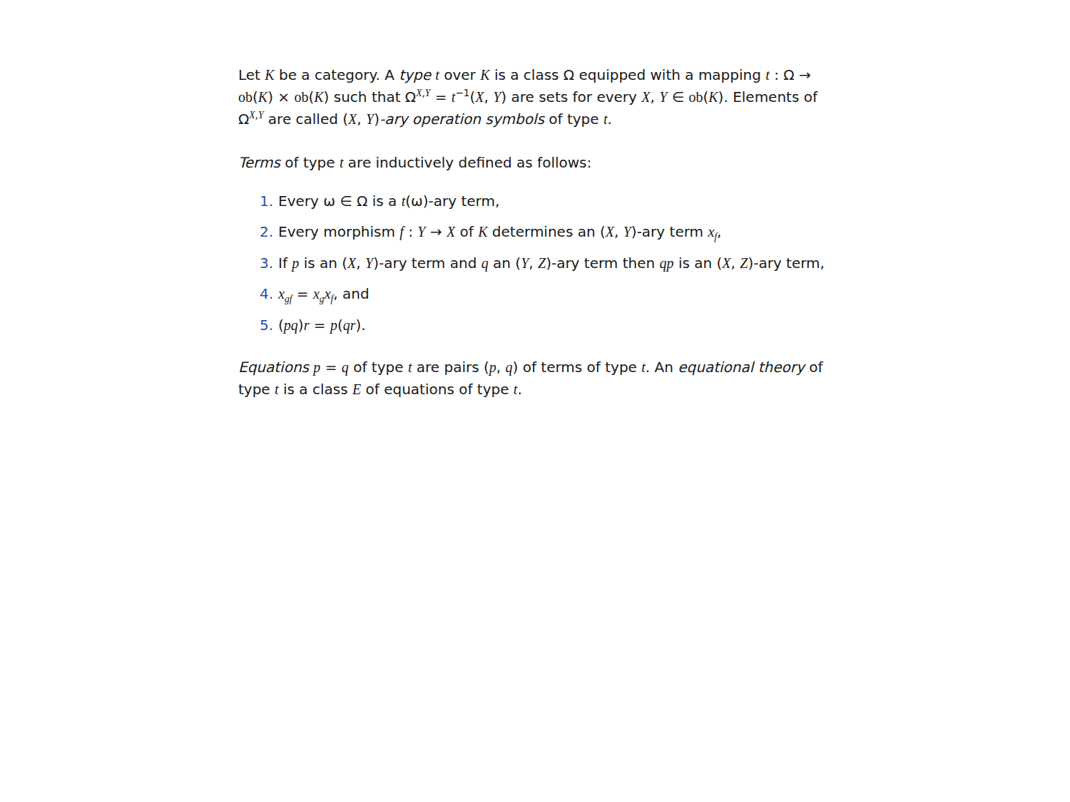Let K be a category. A type t over K is a class Ω equipped with a mapping t : Ω → ob(K) × ob(K) such that ΩX,Y = t−1(X, Y) are sets for every X, Y ∈ ob(K). Elements of ΩX,Y are called (X, Y)-ary operation symbols of type t.
Terms of type t are inductively defined as follows:
Every ω ∈ Ω is a t(ω)-ary term,
Every morphism f : Y → X of K determines an (X, Y)-ary term xf,
If p is an (X, Y)-ary term and q an (Y, Z)-ary term then qp is an (X, Z)-ary term,
xgf = xgxf, and
(pq)r = p(qr).
Equations p = q of type t are pairs (p, q) of terms of type t. An equational theory of type t is a class E of equations of type t.